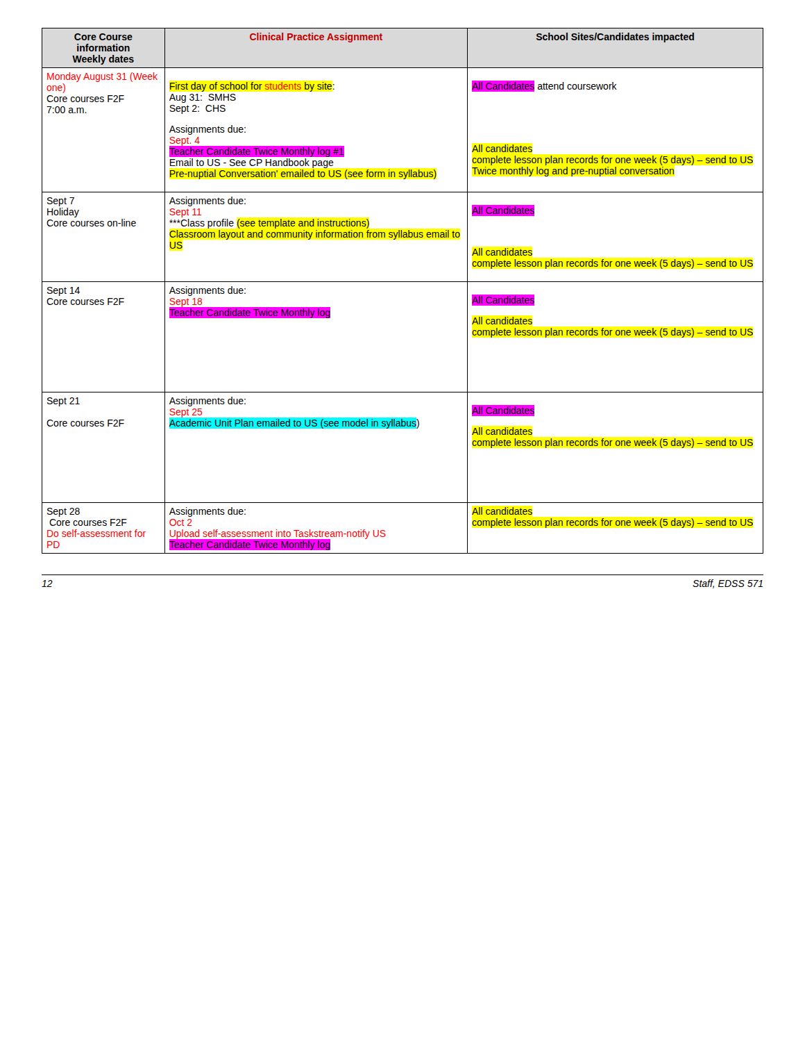| Core Course information Weekly dates | Clinical Practice Assignment | School Sites/Candidates impacted |
| --- | --- | --- |
| Monday August 31 (Week one) Core courses F2F 7:00 a.m. | First day of school for students by site : Aug 31: SMHS Sept 2: CHS Assignments due: Sept. 4 Teacher Candidate Twice Monthly log #1 Email to US - See CP Handbook page Pre-nuptial Conversation' emailed to US (see form in syllabus) | All Candidates attend coursework All candidates complete lesson plan records for one week (5 days) – send to US Twice monthly log and pre-nuptial conversation |
| Sept 7 Holiday Core courses on-line | Assignments due: Sept 11 ***Class profile (see template and instructions) Classroom layout and community information from syllabus email to US | All Candidates All candidates complete lesson plan records for one week (5 days) – send to US |
| Sept 14 Core courses F2F | Assignments due: Sept 18 Teacher Candidate Twice Monthly log | All Candidates All candidates complete lesson plan records for one week (5 days) – send to US |
| Sept 21 Core courses F2F | Assignments due: Sept 25 Academic Unit Plan emailed to US (see model in syllabus ) | All Candidates All candidates complete lesson plan records for one week (5 days) – send to US |
| Sept 28 Core courses F2F Do self-assessment for PD | Assignments due: Oct 2 Upload self-assessment into Taskstream-notify US Teacher Candidate Twice Monthly log | All candidates complete lesson plan records for one week (5 days) – send to US |
12 Staff, EDSS 571